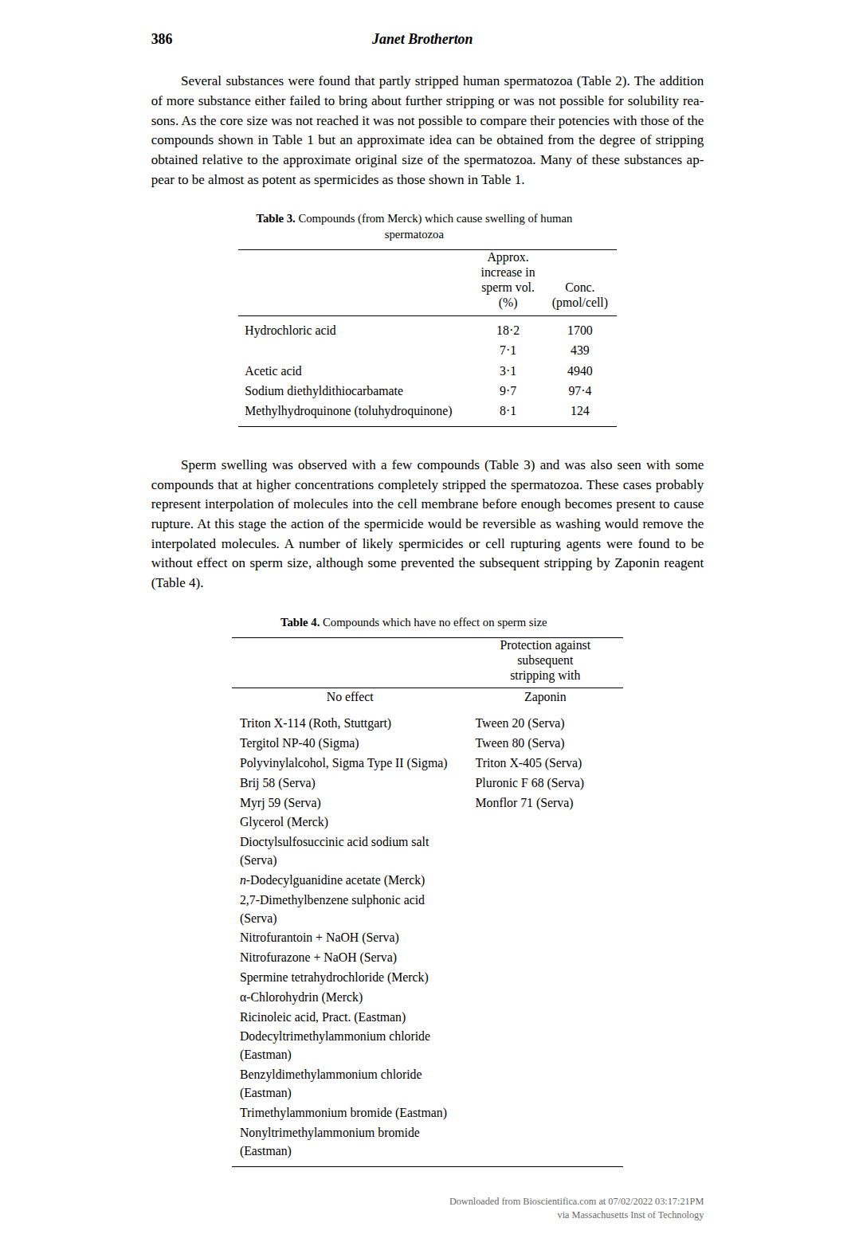386 Janet Brotherton
Several substances were found that partly stripped human spermatozoa (Table 2). The addition of more substance either failed to bring about further stripping or was not possible for solubility reasons. As the core size was not reached it was not possible to compare their potencies with those of the compounds shown in Table 1 but an approximate idea can be obtained from the degree of stripping obtained relative to the approximate original size of the spermatozoa. Many of these substances appear to be almost as potent as spermicides as those shown in Table 1.
Table 3. Compounds (from Merck) which cause swelling of human spermatozoa
| | Approx. increase in sperm vol. (%) | Conc. (pmol/cell) |
| --- | --- | --- |
| Hydrochloric acid | 18·2 | 1700 |
| | 7·1 | 439 |
| Acetic acid | 3·1 | 4940 |
| Sodium diethyldithiocarbamate | 9·7 | 97·4 |
| Methylhydroquinone (toluhydroquinone) | 8·1 | 124 |
Sperm swelling was observed with a few compounds (Table 3) and was also seen with some compounds that at higher concentrations completely stripped the spermatozoa. These cases probably represent interpolation of molecules into the cell membrane before enough becomes present to cause rupture. At this stage the action of the spermicide would be reversible as washing would remove the interpolated molecules. A number of likely spermicides or cell rupturing agents were found to be without effect on sperm size, although some prevented the subsequent stripping by Zaponin reagent (Table 4).
Table 4. Compounds which have no effect on sperm size
| | Protection against subsequent stripping with |
| --- | --- |
| No effect | Zaponin |
| Triton X-114 (Roth, Stuttgart) | Tween 20 (Serva) |
| Tergitol NP-40 (Sigma) | Tween 80 (Serva) |
| Polyvinylalcohol, Sigma Type II (Sigma) | Triton X-405 (Serva) |
| Brij 58 (Serva) | Pluronic F 68 (Serva) |
| Myrj 59 (Serva) | Monflor 71 (Serva) |
| Glycerol (Merck) | |
| Dioctylsulfosuccinic acid sodium salt (Serva) | |
| n -Dodecylguanidine acetate (Merck) | |
| 2,7-Dimethylbenzene sulphonic acid (Serva) | |
| Nitrofurantoin + NaOH (Serva) | |
| Nitrofurazone + NaOH (Serva) | |
| Spermine tetrahydrochloride (Merck) | |
| α-Chlorohydrin (Merck) | |
| Ricinoleic acid, Pract. (Eastman) | |
| Dodecyltrimethylammonium chloride (Eastman) | |
| Benzyldimethylammonium chloride (Eastman) | |
| Trimethylammonium bromide (Eastman) | |
| Nonyltrimethylammonium bromide (Eastman) | |
Downloaded from Bioscientifica.com at 07/02/2022 03:17:21PM
via Massachusetts Inst of Technology